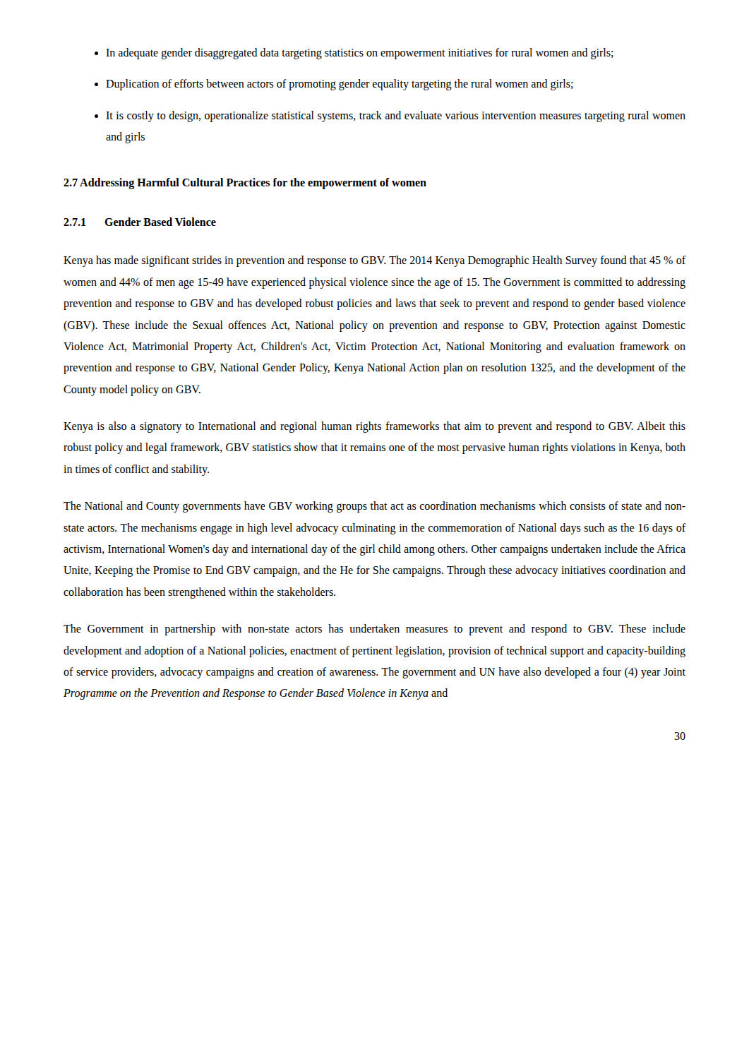In adequate gender disaggregated data targeting statistics on empowerment initiatives for rural women and girls;
Duplication of efforts between actors of promoting gender equality targeting the rural women and girls;
It is costly to design, operationalize statistical systems, track and evaluate various intervention measures targeting rural women and girls
2.7 Addressing Harmful Cultural Practices for the empowerment of women
2.7.1 Gender Based Violence
Kenya has made significant strides in prevention and response to GBV. The 2014 Kenya Demographic Health Survey found that 45 % of women and 44% of men age 15-49 have experienced physical violence since the age of 15. The Government is committed to addressing prevention and response to GBV and has developed robust policies and laws that seek to prevent and respond to gender based violence (GBV). These include the Sexual offences Act, National policy on prevention and response to GBV, Protection against Domestic Violence Act, Matrimonial Property Act, Children's Act, Victim Protection Act, National Monitoring and evaluation framework on prevention and response to GBV, National Gender Policy, Kenya National Action plan on resolution 1325, and the development of the County model policy on GBV.
Kenya is also a signatory to International and regional human rights frameworks that aim to prevent and respond to GBV. Albeit this robust policy and legal framework, GBV statistics show that it remains one of the most pervasive human rights violations in Kenya, both in times of conflict and stability.
The National and County governments have GBV working groups that act as coordination mechanisms which consists of state and non-state actors. The mechanisms engage in high level advocacy culminating in the commemoration of National days such as the 16 days of activism, International Women's day and international day of the girl child among others. Other campaigns undertaken include the Africa Unite, Keeping the Promise to End GBV campaign, and the He for She campaigns. Through these advocacy initiatives coordination and collaboration has been strengthened within the stakeholders.
The Government in partnership with non-state actors has undertaken measures to prevent and respond to GBV. These include development and adoption of a National policies, enactment of pertinent legislation, provision of technical support and capacity-building of service providers, advocacy campaigns and creation of awareness. The government and UN have also developed a four (4) year Joint Programme on the Prevention and Response to Gender Based Violence in Kenya and
30